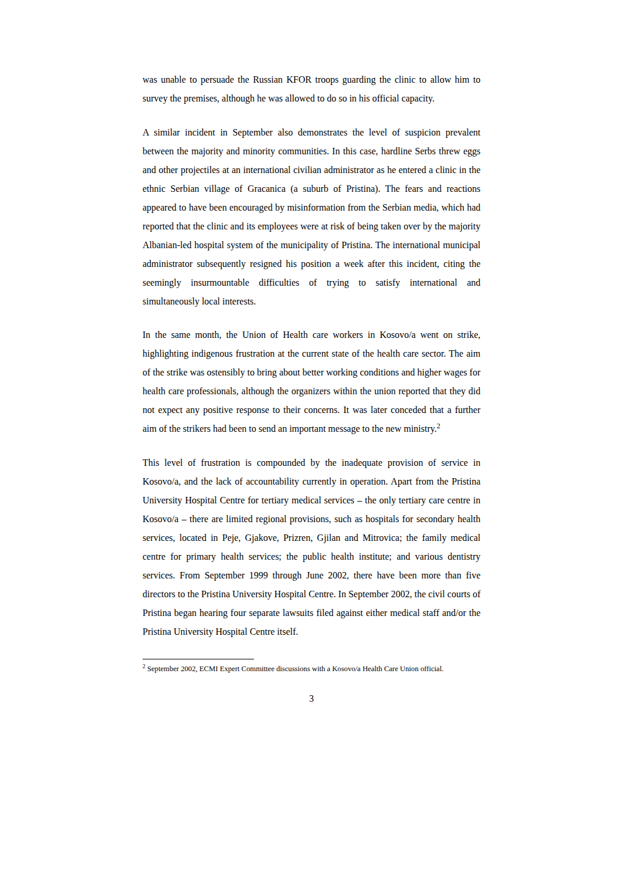was unable to persuade the Russian KFOR troops guarding the clinic to allow him to survey the premises, although he was allowed to do so in his official capacity.
A similar incident in September also demonstrates the level of suspicion prevalent between the majority and minority communities. In this case, hardline Serbs threw eggs and other projectiles at an international civilian administrator as he entered a clinic in the ethnic Serbian village of Gracanica (a suburb of Pristina). The fears and reactions appeared to have been encouraged by misinformation from the Serbian media, which had reported that the clinic and its employees were at risk of being taken over by the majority Albanian-led hospital system of the municipality of Pristina. The international municipal administrator subsequently resigned his position a week after this incident, citing the seemingly insurmountable difficulties of trying to satisfy international and simultaneously local interests.
In the same month, the Union of Health care workers in Kosovo/a went on strike, highlighting indigenous frustration at the current state of the health care sector. The aim of the strike was ostensibly to bring about better working conditions and higher wages for health care professionals, although the organizers within the union reported that they did not expect any positive response to their concerns. It was later conceded that a further aim of the strikers had been to send an important message to the new ministry.2
This level of frustration is compounded by the inadequate provision of service in Kosovo/a, and the lack of accountability currently in operation. Apart from the Pristina University Hospital Centre for tertiary medical services – the only tertiary care centre in Kosovo/a – there are limited regional provisions, such as hospitals for secondary health services, located in Peje, Gjakove, Prizren, Gjilan and Mitrovica; the family medical centre for primary health services; the public health institute; and various dentistry services. From September 1999 through June 2002, there have been more than five directors to the Pristina University Hospital Centre. In September 2002, the civil courts of Pristina began hearing four separate lawsuits filed against either medical staff and/or the Pristina University Hospital Centre itself.
2 September 2002, ECMI Expert Committee discussions with a Kosovo/a Health Care Union official.
3